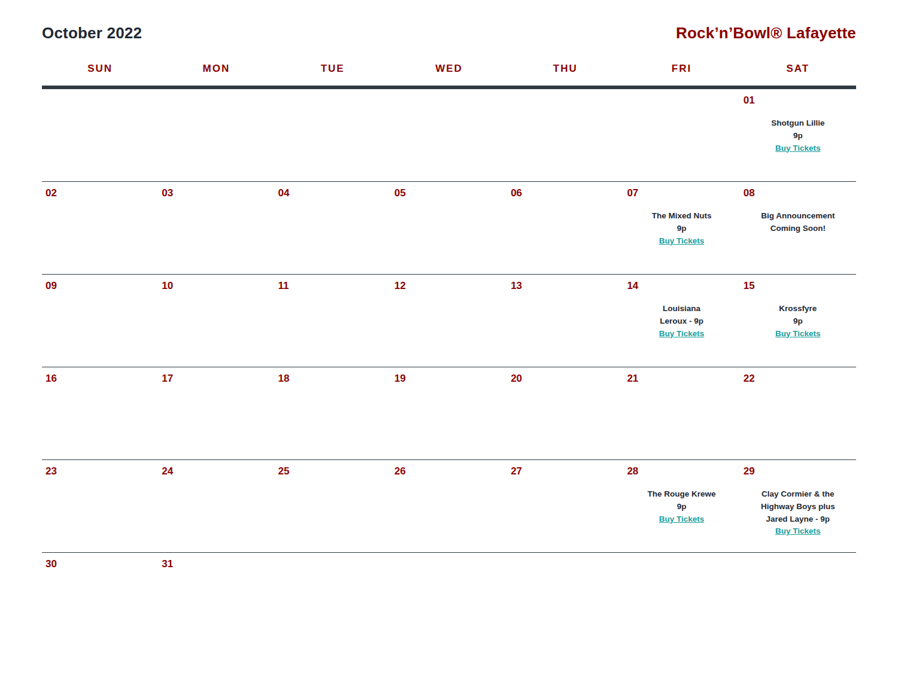October 2022
Rock’n’Bowl® Lafayette
| SUN | MON | TUE | WED | THU | FRI | SAT |
| --- | --- | --- | --- | --- | --- | --- |
| | | | | | | 01 Shotgun Lillie 9p Buy Tickets |
| 02 | 03 | 04 | 05 | 06 | 07 The Mixed Nuts 9p Buy Tickets | 08 Big Announcement Coming Soon! |
| 09 | 10 | 11 | 12 | 13 | 14 Louisiana Leroux - 9p Buy Tickets | 15 Krossfyre 9p Buy Tickets |
| 16 | 17 | 18 | 19 | 20 | 21 | 22 |
| 23 | 24 | 25 | 26 | 27 | 28 The Rouge Krewe 9p Buy Tickets | 29 Clay Cormier & the Highway Boys plus Jared Layne - 9p Buy Tickets |
| 30 | 31 | | | | | |